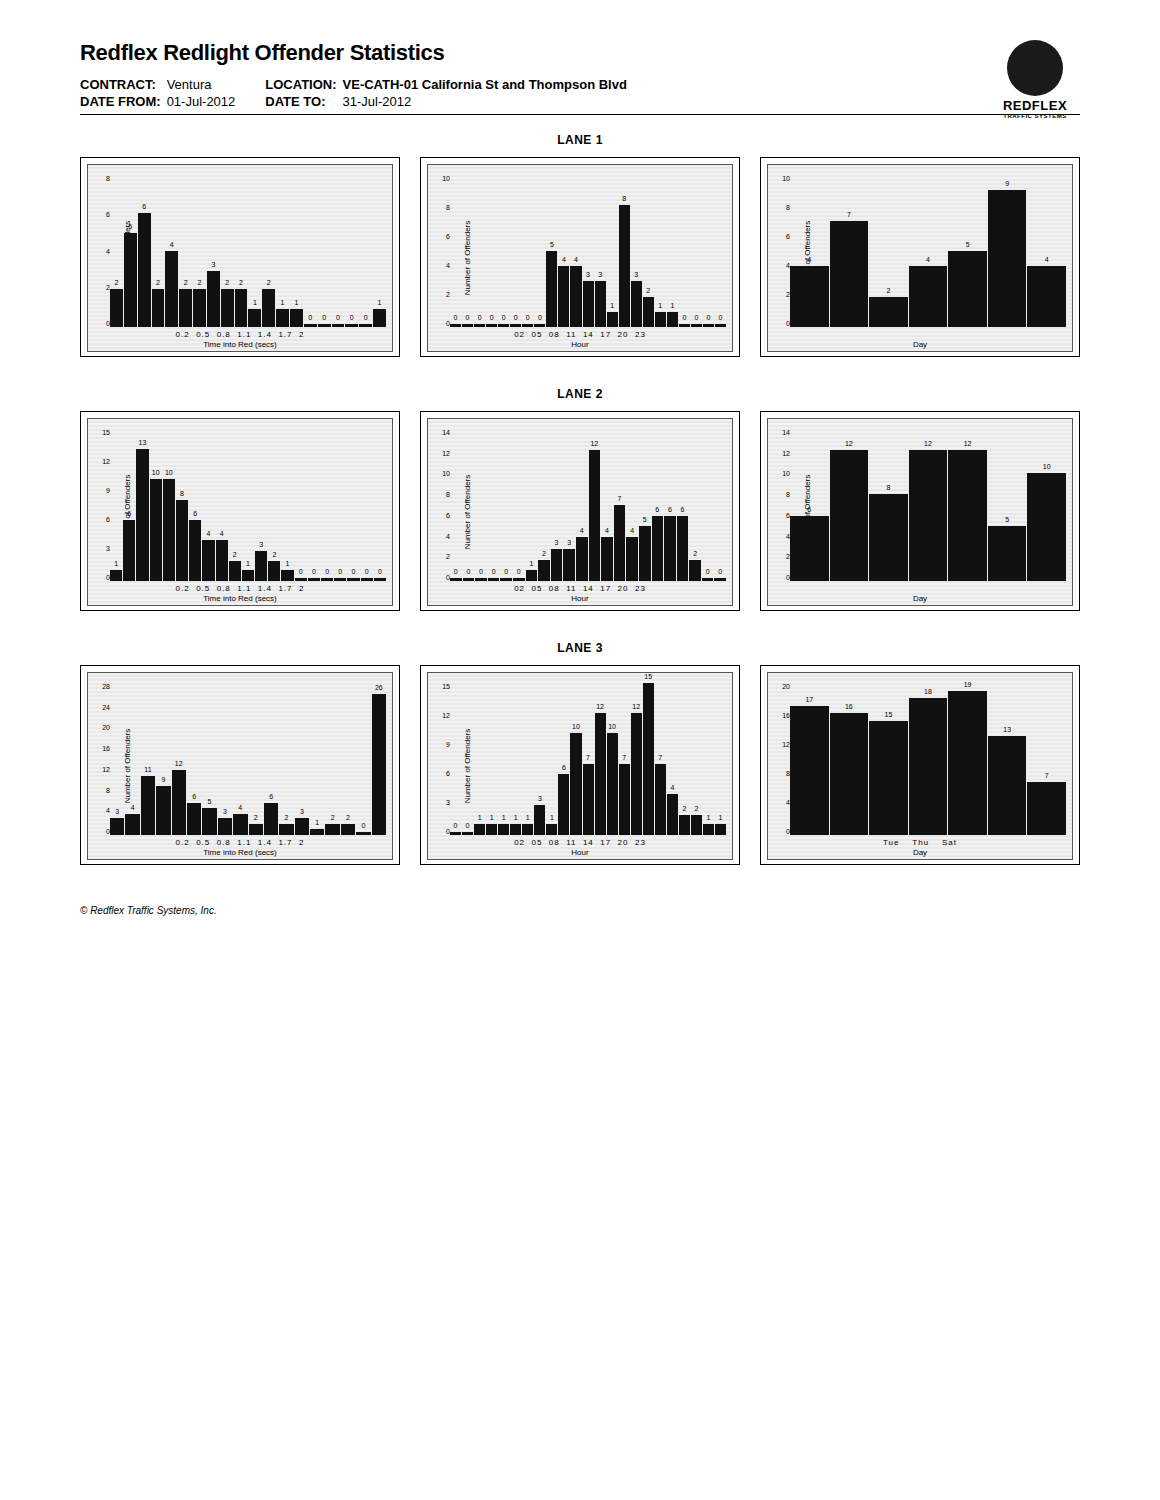REDFLEX
TRAFFIC SYSTEMS
Redflex Redlight Offender Statistics
| CONTRACT: | Ventura | LOCATION: | VE-CATH-01 California St and Thompson Blvd |
| DATE FROM: | 01-Jul-2012 | DATE TO: | 31-Jul-2012 |
LANE 1
Number of Offenders
86420
2 5 6 2 4 2 2 3 2 2 1 2 1 1 0 0 0 0 0 1
0.2 0.5 0.8 1.1 1.4 1.7 2
Time into Red (secs)
Number of Offenders
1086420
0 0 0 0 0 0 0 0 5 4 4 3 3 1 8 3 2 1 1 0 0 0 0
02 05 08 11 14 17 20 23
Hour
Number of Offenders
1086420
4 7 2 4 5 9 4
Day
LANE 2
Number of Offenders
15129630
1 6 13 10 10 8 6 4 4 2 1 3 2 1 0 0 0 0 0 0 0
0.2 0.5 0.8 1.1 1.4 1.7 2
Time into Red (secs)
Number of Offenders
14121086420
0 0 0 0 0 0 1 2 3 3 4 12 4 7 4 5 6 6 6 2 0 0
02 05 08 11 14 17 20 23
Hour
Number of Offenders
14121086420
6 12 8 12 12 5 10
Day
LANE 3
Number of Offenders
2824201612840
3 4 11 9 12 6 5 3 4 2 6 2 3 1 2 2 0 26
0.2 0.5 0.8 1.1 1.4 1.7 2
Time into Red (secs)
Number of Offenders
15129630
0 0 1 1 1 1 1 3 1 6 10 7 12 10 7 12 15 7 4 2 2 1 1
02 05 08 11 14 17 20 23
Hour
Number of Offenders
201612840
17 16 15 18 19 13 7
Tue Thu Sat
Day
© Redflex Traffic Systems, Inc.